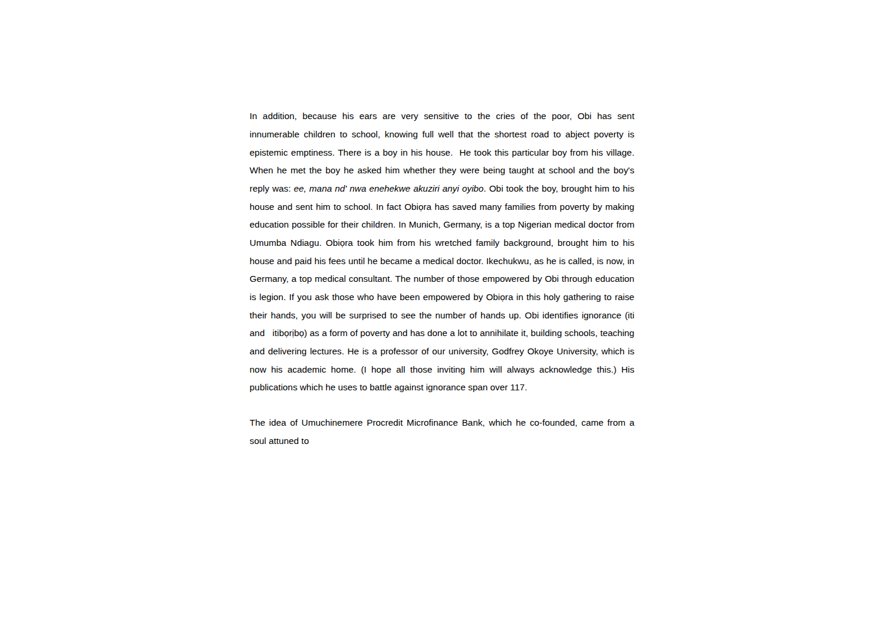In addition, because his ears are very sensitive to the cries of the poor, Obi has sent innumerable children to school, knowing full well that the shortest road to abject poverty is epistemic emptiness. There is a boy in his house. He took this particular boy from his village. When he met the boy he asked him whether they were being taught at school and the boy's reply was: ee, mana nd' nwa enehekwe akuziri anyi oyibo. Obi took the boy, brought him to his house and sent him to school. In fact Obiọra has saved many families from poverty by making education possible for their children. In Munich, Germany, is a top Nigerian medical doctor from Umumba Ndiagu. Obiọra took him from his wretched family background, brought him to his house and paid his fees until he became a medical doctor. Ikechukwu, as he is called, is now, in Germany, a top medical consultant. The number of those empowered by Obi through education is legion. If you ask those who have been empowered by Obiọra in this holy gathering to raise their hands, you will be surprised to see the number of hands up. Obi identifies ignorance (iti and itibọrịbọ) as a form of poverty and has done a lot to annihilate it, building schools, teaching and delivering lectures. He is a professor of our university, Godfrey Okoye University, which is now his academic home. (I hope all those inviting him will always acknowledge this.) His publications which he uses to battle against ignorance span over 117.
The idea of Umuchinemere Procredit Microfinance Bank, which he co-founded, came from a soul attuned to